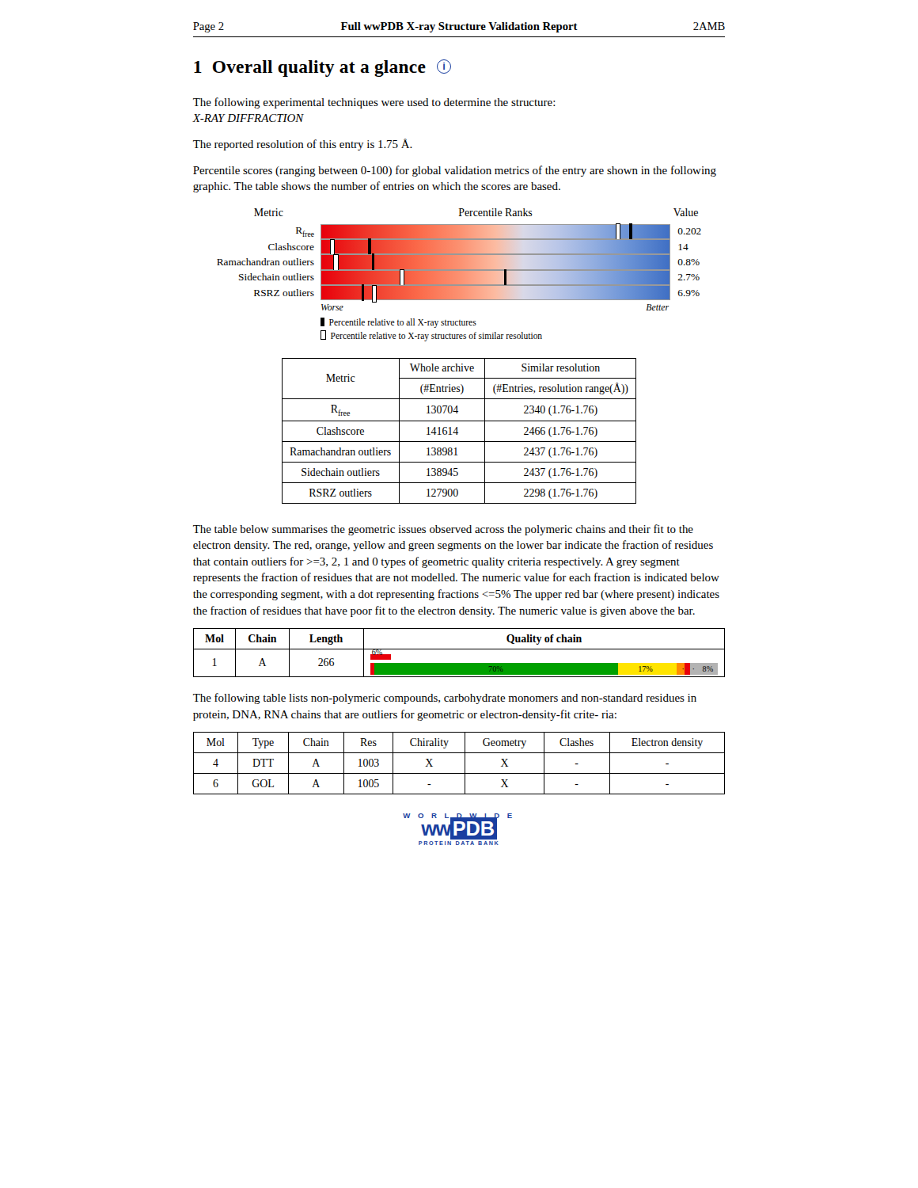Page 2
Full wwPDB X-ray Structure Validation Report
2AMB
1 Overall quality at a glance i
The following experimental techniques were used to determine the structure:
X-RAY DIFFRACTION
The reported resolution of this entry is 1.75 Å.
Percentile scores (ranging between 0-100) for global validation metrics of the entry are shown in the following graphic. The table shows the number of entries on which the scores are based.
| Metric | Percentile Ranks | Value |
| R free | | 0.202 |
| Clashscore | | 14 |
| Ramachandran outliers | | 0.8% |
| Sidechain outliers | | 2.7% |
| RSRZ outliers | | 6.9% |
| | Worse Better Percentile relative to all X-ray structures Percentile relative to X-ray structures of similar resolution | |
| Metric | Whole archive | Similar resolution |
| --- | --- | --- |
| (#Entries) | (#Entries, resolution range(Å)) |
| R free | 130704 | 2340 (1.76-1.76) |
| Clashscore | 141614 | 2466 (1.76-1.76) |
| Ramachandran outliers | 138981 | 2437 (1.76-1.76) |
| Sidechain outliers | 138945 | 2437 (1.76-1.76) |
| RSRZ outliers | 127900 | 2298 (1.76-1.76) |
The table below summarises the geometric issues observed across the polymeric chains and their fit to the electron density. The red, orange, yellow and green segments on the lower bar indicate the fraction of residues that contain outliers for >=3, 2, 1 and 0 types of geometric quality criteria respectively. A grey segment represents the fraction of residues that are not modelled. The numeric value for each fraction is indicated below the corresponding segment, with a dot representing fractions <=5% The upper red bar (where present) indicates the fraction of residues that have poor fit to the electron density. The numeric value is given above the bar.
| Mol | Chain | Length | Quality of chain |
| --- | --- | --- | --- |
| 1 | A | 266 | 6% 70% 17% · · 8% |
The following table lists non-polymeric compounds, carbohydrate monomers and non-standard residues in protein, DNA, RNA chains that are outliers for geometric or electron-density-fit crite- ria:
| Mol | Type | Chain | Res | Chirality | Geometry | Clashes | Electron density |
| --- | --- | --- | --- | --- | --- | --- | --- |
| 4 | DTT | A | 1003 | X | X | - | - |
| 6 | GOL | A | 1005 | - | X | - | - |
W O R L D W I D E
ww PDB
PROTEIN DATA BANK